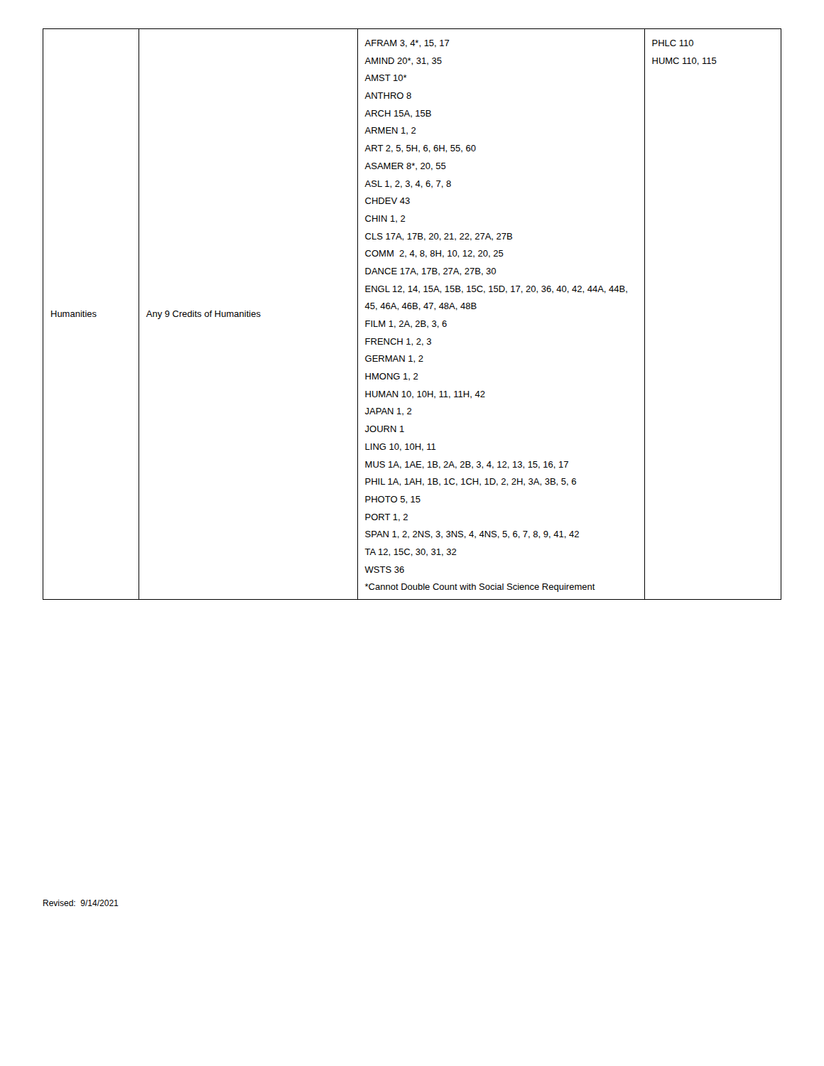| Humanities | Any 9 Credits of Humanities | AFRAM 3, 4*, 15, 17 AMIND 20*, 31, 35 AMST 10* ANTHRO 8 ARCH 15A, 15B ARMEN 1, 2 ART 2, 5, 5H, 6, 6H, 55, 60 ASAMER 8*, 20, 55 ASL 1, 2, 3, 4, 6, 7, 8 CHDEV 43 CHIN 1, 2 CLS 17A, 17B, 20, 21, 22, 27A, 27B COMM 2, 4, 8, 8H, 10, 12, 20, 25 DANCE 17A, 17B, 27A, 27B, 30 ENGL 12, 14, 15A, 15B, 15C, 15D, 17, 20, 36, 40, 42, 44A, 44B, 45, 46A, 46B, 47, 48A, 48B FILM 1, 2A, 2B, 3, 6 FRENCH 1, 2, 3 GERMAN 1, 2 HMONG 1, 2 HUMAN 10, 10H, 11, 11H, 42 JAPAN 1, 2 JOURN 1 LING 10, 10H, 11 MUS 1A, 1AE, 1B, 2A, 2B, 3, 4, 12, 13, 15, 16, 17 PHIL 1A, 1AH, 1B, 1C, 1CH, 1D, 2, 2H, 3A, 3B, 5, 6 PHOTO 5, 15 PORT 1, 2 SPAN 1, 2, 2NS, 3, 3NS, 4, 4NS, 5, 6, 7, 8, 9, 41, 42 TA 12, 15C, 30, 31, 32 WSTS 36 *Cannot Double Count with Social Science Requirement | PHLC 110 HUMC 110, 115 |
Revised: 9/14/2021